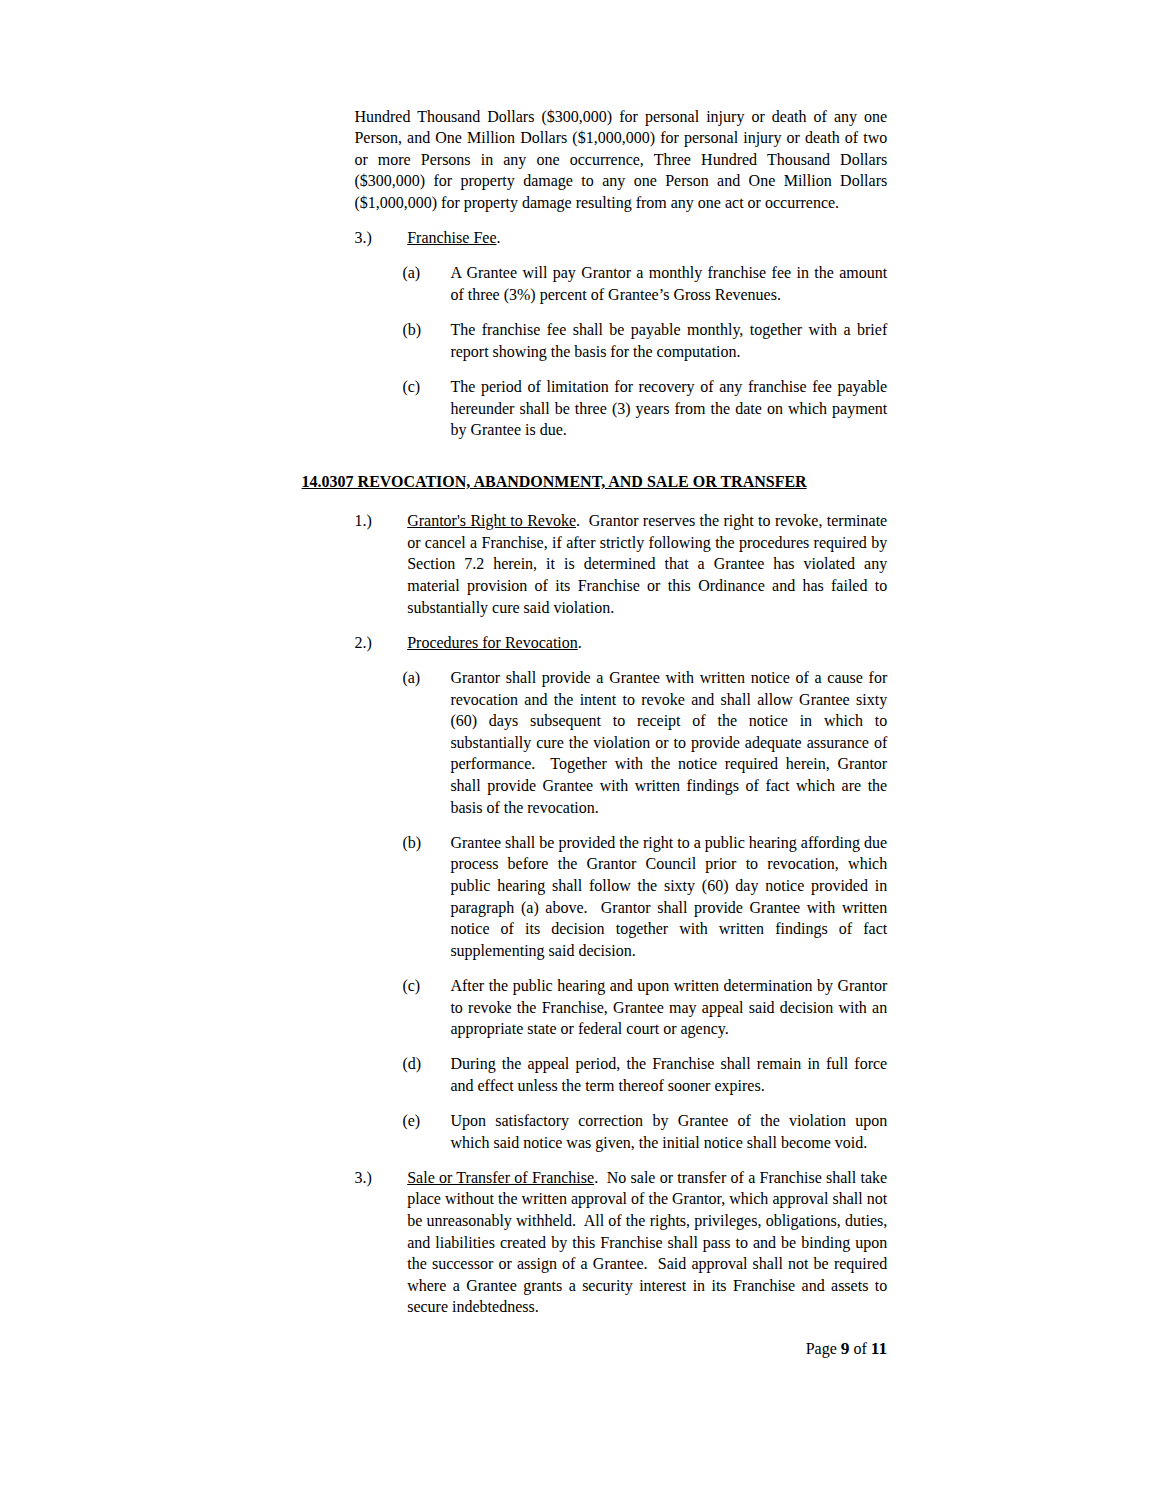Hundred Thousand Dollars ($300,000) for personal injury or death of any one Person, and One Million Dollars ($1,000,000) for personal injury or death of two or more Persons in any one occurrence, Three Hundred Thousand Dollars ($300,000) for property damage to any one Person and One Million Dollars ($1,000,000) for property damage resulting from any one act or occurrence.
3.)
Franchise Fee.
(a)
A Grantee will pay Grantor a monthly franchise fee in the amount of three (3%) percent of Grantee’s Gross Revenues.
(b)
The franchise fee shall be payable monthly, together with a brief report showing the basis for the computation.
(c)
The period of limitation for recovery of any franchise fee payable hereunder shall be three (3) years from the date on which payment by Grantee is due.
14.0307 REVOCATION, ABANDONMENT, AND SALE OR TRANSFER
1.)
Grantor's Right to Revoke. Grantor reserves the right to revoke, terminate or cancel a Franchise, if after strictly following the procedures required by Section 7.2 herein, it is determined that a Grantee has violated any material provision of its Franchise or this Ordinance and has failed to substantially cure said violation.
2.)
Procedures for Revocation.
(a)
Grantor shall provide a Grantee with written notice of a cause for revocation and the intent to revoke and shall allow Grantee sixty (60) days subsequent to receipt of the notice in which to substantially cure the violation or to provide adequate assurance of performance. Together with the notice required herein, Grantor shall provide Grantee with written findings of fact which are the basis of the revocation.
(b)
Grantee shall be provided the right to a public hearing affording due process before the Grantor Council prior to revocation, which public hearing shall follow the sixty (60) day notice provided in paragraph (a) above. Grantor shall provide Grantee with written notice of its decision together with written findings of fact supplementing said decision.
(c)
After the public hearing and upon written determination by Grantor to revoke the Franchise, Grantee may appeal said decision with an appropriate state or federal court or agency.
(d)
During the appeal period, the Franchise shall remain in full force and effect unless the term thereof sooner expires.
(e)
Upon satisfactory correction by Grantee of the violation upon which said notice was given, the initial notice shall become void.
3.)
Sale or Transfer of Franchise. No sale or transfer of a Franchise shall take place without the written approval of the Grantor, which approval shall not be unreasonably withheld. All of the rights, privileges, obligations, duties, and liabilities created by this Franchise shall pass to and be binding upon the successor or assign of a Grantee. Said approval shall not be required where a Grantee grants a security interest in its Franchise and assets to secure indebtedness.
Page 9 of 11